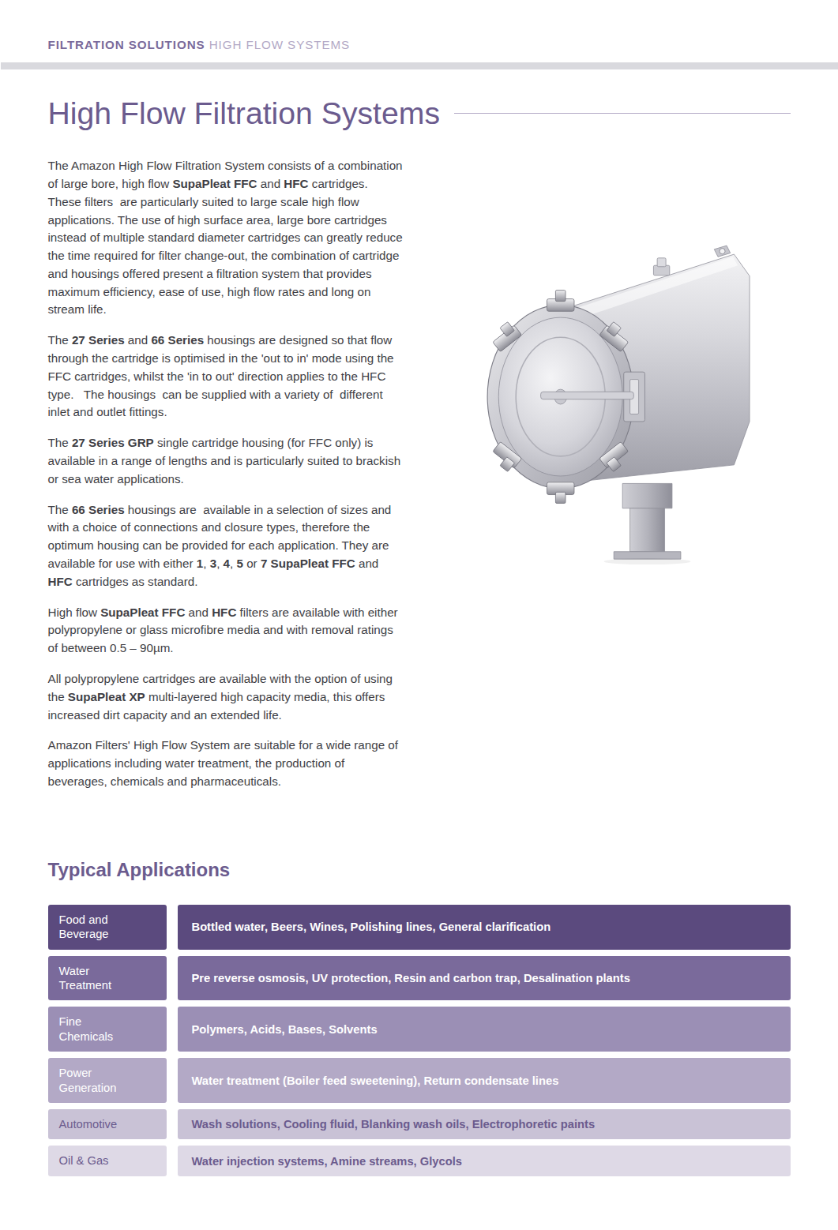Filtration Solutions High Flow Systems
High Flow Filtration Systems
The Amazon High Flow Filtration System consists of a combination of large bore, high flow SupaPleat FFC and HFC cartridges. These filters are particularly suited to large scale high flow applications. The use of high surface area, large bore cartridges instead of multiple standard diameter cartridges can greatly reduce the time required for filter change-out, the combination of cartridge and housings offered present a filtration system that provides maximum efficiency, ease of use, high flow rates and long on stream life.
The 27 Series and 66 Series housings are designed so that flow through the cartridge is optimised in the 'out to in' mode using the FFC cartridges, whilst the 'in to out' direction applies to the HFC type. The housings can be supplied with a variety of different inlet and outlet fittings.
The 27 Series GRP single cartridge housing (for FFC only) is available in a range of lengths and is particularly suited to brackish or sea water applications.
The 66 Series housings are available in a selection of sizes and with a choice of connections and closure types, therefore the optimum housing can be provided for each application. They are available for use with either 1, 3, 4, 5 or 7 SupaPleat FFC and HFC cartridges as standard.
High flow SupaPleat FFC and HFC filters are available with either polypropylene or glass microfibre media and with removal ratings of between 0.5 – 90µm.
All polypropylene cartridges are available with the option of using the SupaPleat XP multi-layered high capacity media, this offers increased dirt capacity and an extended life.
Amazon Filters' High Flow System are suitable for a wide range of applications including water treatment, the production of beverages, chemicals and pharmaceuticals.
Typical Applications
| Food and Beverage | | Bottled water, Beers, Wines, Polishing lines, General clarification |
| Water Treatment | | Pre reverse osmosis, UV protection, Resin and carbon trap, Desalination plants |
| Fine Chemicals | | Polymers, Acids, Bases, Solvents |
| Power Generation | | Water treatment (Boiler feed sweetening), Return condensate lines |
| Automotive | | Wash solutions, Cooling fluid, Blanking wash oils, Electrophoretic paints |
| Oil & Gas | | Water injection systems, Amine streams, Glycols |